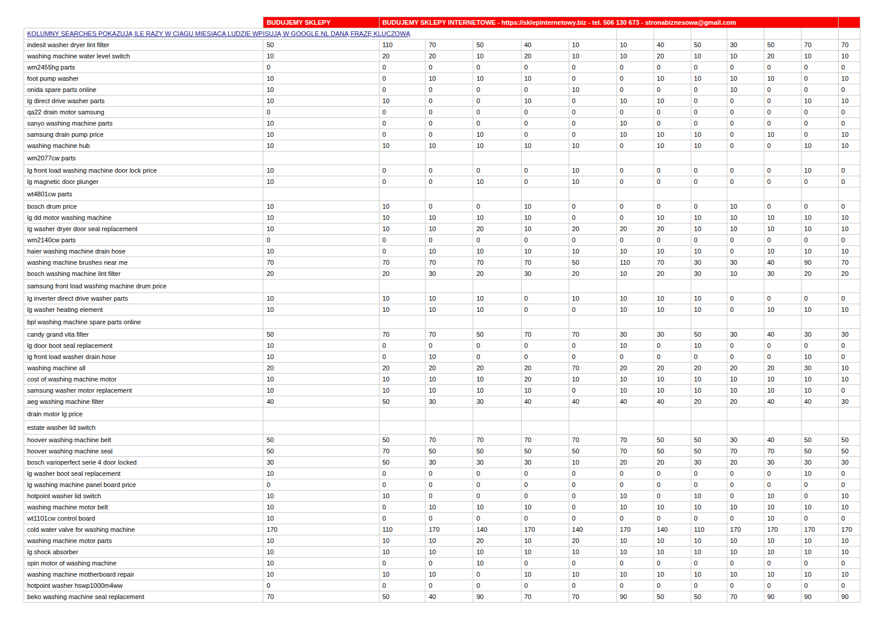| | BUDUJEMY SKLEPY | BUDUJEMY SKLEPY INTERNETOWE - https://sklepinternetowy.biz - tel. 506 130 673 - stronabiznesowa@gmail.com | |
| KOLUMNY SEARCHES POKAZUJĄ ILE RAZY W CIAGU MIESIACA LUDZIE WPISUJĄ W GOOGLE.NL DANĄ FRAZĘ KLUCZOWĄ | | | | | | | |
| indesit washer dryer lint filter | 50 | 110 | 70 | 50 | 40 | 10 | 10 | 40 | 50 | 30 | 50 | 70 | 70 |
| washing machine water level switch | 10 | 20 | 20 | 10 | 20 | 10 | 10 | 20 | 10 | 10 | 20 | 10 | 10 |
| wm2455hg parts | 0 | 0 | 0 | 0 | 0 | 0 | 0 | 0 | 0 | 0 | 0 | 0 | 0 |
| foot pump washer | 10 | 0 | 10 | 10 | 10 | 0 | 0 | 10 | 10 | 10 | 10 | 0 | 10 |
| onida spare parts online | 10 | 0 | 0 | 0 | 0 | 10 | 0 | 0 | 0 | 10 | 0 | 0 | 0 |
| lg direct drive washer parts | 10 | 10 | 0 | 0 | 10 | 0 | 10 | 10 | 0 | 0 | 0 | 10 | 10 |
| qa22 drain motor samsung | 0 | 0 | 0 | 0 | 0 | 0 | 0 | 0 | 0 | 0 | 0 | 0 | 0 |
| sanyo washing machine parts | 10 | 0 | 0 | 0 | 0 | 0 | 10 | 0 | 0 | 0 | 0 | 0 | 0 |
| samsung drain pump price | 10 | 0 | 0 | 10 | 0 | 0 | 10 | 10 | 10 | 0 | 10 | 0 | 10 |
| washing machine hub | 10 | 10 | 10 | 10 | 10 | 10 | 0 | 10 | 10 | 0 | 0 | 10 | 10 |
| wm2077cw parts | | | | | | | | | | | | | |
| lg front load washing machine door lock price | 10 | 0 | 0 | 0 | 0 | 10 | 0 | 0 | 0 | 0 | 0 | 10 | 0 |
| lg magnetic door plunger | 10 | 0 | 0 | 10 | 0 | 10 | 0 | 0 | 0 | 0 | 0 | 0 | 0 |
| wt4801cw parts | | | | | | | | | | | | | |
| bosch drum price | 10 | 10 | 0 | 0 | 10 | 0 | 0 | 0 | 0 | 10 | 0 | 0 | 0 |
| lg dd motor washing machine | 10 | 10 | 10 | 10 | 10 | 0 | 0 | 10 | 10 | 10 | 10 | 10 | 10 |
| lg washer dryer door seal replacement | 10 | 10 | 10 | 20 | 10 | 20 | 20 | 20 | 10 | 10 | 10 | 10 | 10 |
| wm2140cw parts | 0 | 0 | 0 | 0 | 0 | 0 | 0 | 0 | 0 | 0 | 0 | 0 | 0 |
| haier washing machine drain hose | 10 | 0 | 10 | 10 | 10 | 10 | 10 | 10 | 10 | 0 | 10 | 10 | 10 |
| washing machine brushes near me | 70 | 70 | 70 | 70 | 70 | 50 | 110 | 70 | 30 | 30 | 40 | 90 | 70 |
| bosch washing machine lint filter | 20 | 20 | 30 | 20 | 30 | 20 | 10 | 20 | 30 | 10 | 30 | 20 | 20 |
| samsung front load washing machine drum price | | | | | | | | | | | | | |
| lg inverter direct drive washer parts | 10 | 10 | 10 | 10 | 0 | 10 | 10 | 10 | 10 | 0 | 0 | 0 | 0 |
| lg washer heating element | 10 | 10 | 10 | 10 | 0 | 0 | 10 | 10 | 10 | 0 | 10 | 10 | 10 |
| bpl washing machine spare parts online | | | | | | | | | | | | | |
| candy grand vita filter | 50 | 70 | 70 | 50 | 70 | 70 | 30 | 30 | 50 | 30 | 40 | 30 | 30 |
| lg door boot seal replacement | 10 | 0 | 0 | 0 | 0 | 0 | 10 | 0 | 10 | 0 | 0 | 0 | 0 |
| lg front load washer drain hose | 10 | 0 | 10 | 0 | 0 | 0 | 0 | 0 | 0 | 0 | 0 | 10 | 0 |
| washing machine all | 20 | 20 | 20 | 20 | 20 | 70 | 20 | 20 | 20 | 20 | 20 | 30 | 10 |
| cost of washing machine motor | 10 | 10 | 10 | 10 | 20 | 10 | 10 | 10 | 10 | 10 | 10 | 10 | 10 |
| samsung washer motor replacement | 10 | 10 | 10 | 10 | 10 | 0 | 10 | 10 | 10 | 10 | 10 | 10 | 0 |
| aeg washing machine filter | 40 | 50 | 30 | 30 | 40 | 40 | 40 | 40 | 20 | 20 | 40 | 40 | 30 |
| drain motor lg price | | | | | | | | | | | | | |
| estate washer lid switch | | | | | | | | | | | | | |
| hoover washing machine belt | 50 | 50 | 70 | 70 | 70 | 70 | 70 | 50 | 50 | 30 | 40 | 50 | 50 |
| hoover washing machine seal | 50 | 70 | 50 | 50 | 50 | 50 | 70 | 50 | 50 | 70 | 70 | 50 | 50 |
| bosch varioperfect serie 4 door locked | 30 | 50 | 30 | 30 | 30 | 10 | 20 | 20 | 30 | 20 | 30 | 30 | 30 |
| lg washer boot seal replacement | 10 | 0 | 0 | 0 | 0 | 0 | 0 | 0 | 0 | 0 | 0 | 10 | 0 |
| lg washing machine panel board price | 0 | 0 | 0 | 0 | 0 | 0 | 0 | 0 | 0 | 0 | 0 | 0 | 0 |
| hotpoint washer lid switch | 10 | 10 | 0 | 0 | 0 | 0 | 10 | 0 | 10 | 0 | 10 | 0 | 10 |
| washing machine motor belt | 10 | 0 | 10 | 10 | 10 | 0 | 10 | 10 | 10 | 10 | 10 | 10 | 10 |
| wt1101cw control board | 10 | 0 | 0 | 0 | 0 | 0 | 0 | 0 | 0 | 0 | 10 | 0 | 0 |
| cold water valve for washing machine | 170 | 110 | 170 | 140 | 170 | 140 | 170 | 140 | 110 | 170 | 170 | 170 | 170 |
| washing machine motor parts | 10 | 10 | 10 | 20 | 10 | 20 | 10 | 10 | 10 | 10 | 10 | 10 | 10 |
| lg shock absorber | 10 | 10 | 10 | 10 | 10 | 10 | 10 | 10 | 10 | 10 | 10 | 10 | 10 |
| spin motor of washing machine | 10 | 0 | 0 | 10 | 0 | 0 | 0 | 0 | 0 | 0 | 0 | 0 | 0 |
| washing machine motherboard repair | 10 | 10 | 10 | 0 | 10 | 10 | 10 | 10 | 10 | 10 | 10 | 10 | 10 |
| hotpoint washer hswp1000m4ww | 0 | 0 | 0 | 0 | 0 | 0 | 0 | 0 | 0 | 0 | 0 | 0 | 0 |
| beko washing machine seal replacement | 70 | 50 | 40 | 90 | 70 | 70 | 90 | 50 | 50 | 70 | 90 | 90 | 90 |